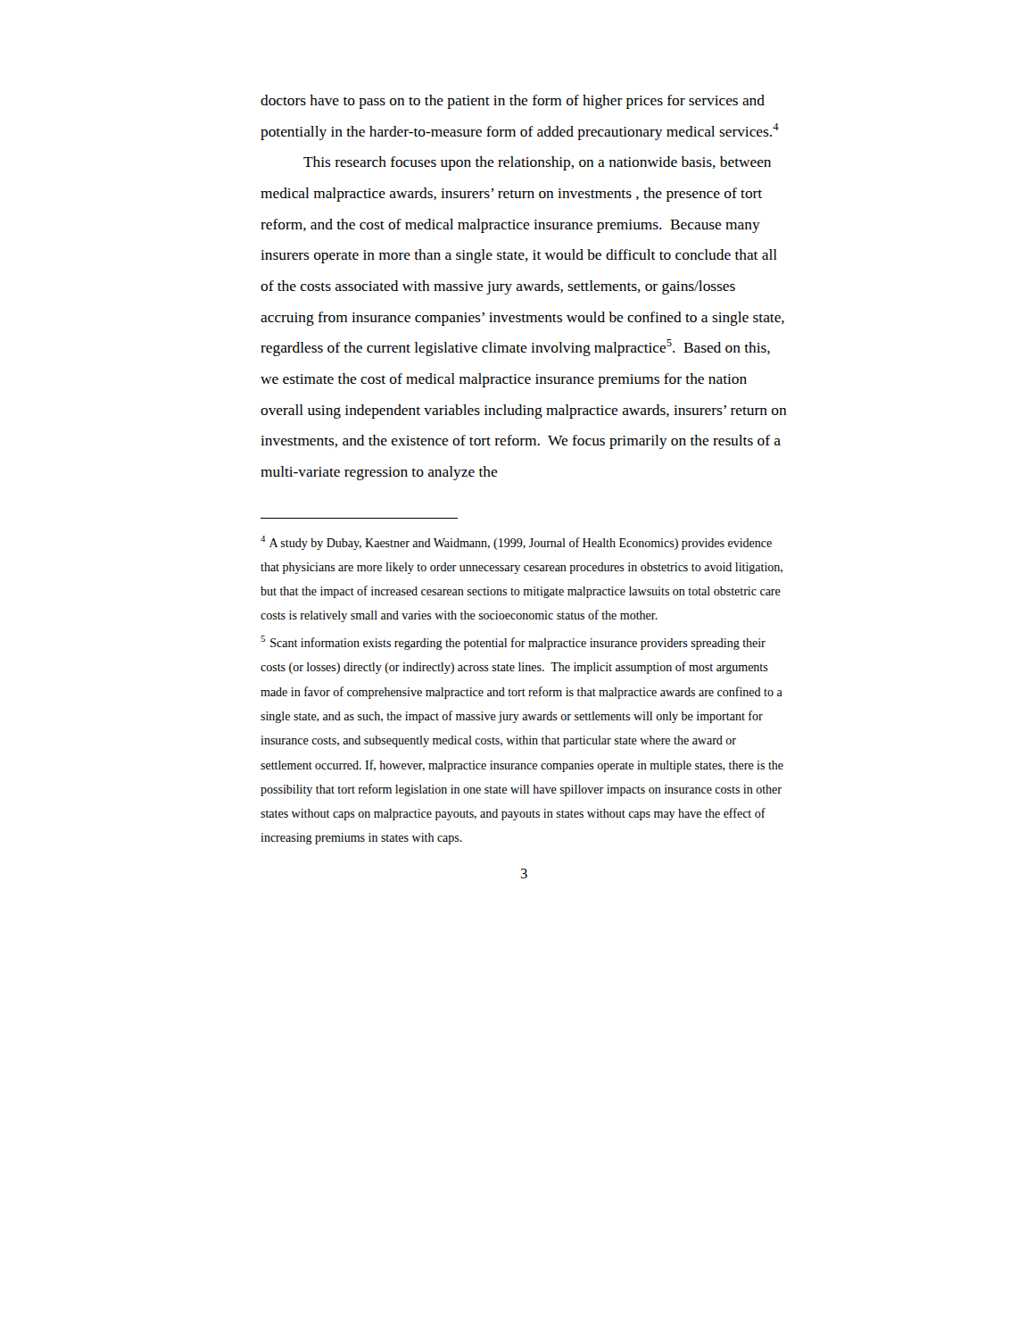doctors have to pass on to the patient in the form of higher prices for services and potentially in the harder-to-measure form of added precautionary medical services.4
This research focuses upon the relationship, on a nationwide basis, between medical malpractice awards, insurers’ return on investments , the presence of tort reform, and the cost of medical malpractice insurance premiums. Because many insurers operate in more than a single state, it would be difficult to conclude that all of the costs associated with massive jury awards, settlements, or gains/losses accruing from insurance companies’ investments would be confined to a single state, regardless of the current legislative climate involving malpractice5. Based on this, we estimate the cost of medical malpractice insurance premiums for the nation overall using independent variables including malpractice awards, insurers’ return on investments, and the existence of tort reform. We focus primarily on the results of a multi-variate regression to analyze the
4 A study by Dubay, Kaestner and Waidmann, (1999, Journal of Health Economics) provides evidence that physicians are more likely to order unnecessary cesarean procedures in obstetrics to avoid litigation, but that the impact of increased cesarean sections to mitigate malpractice lawsuits on total obstetric care costs is relatively small and varies with the socioeconomic status of the mother.
5 Scant information exists regarding the potential for malpractice insurance providers spreading their costs (or losses) directly (or indirectly) across state lines. The implicit assumption of most arguments made in favor of comprehensive malpractice and tort reform is that malpractice awards are confined to a single state, and as such, the impact of massive jury awards or settlements will only be important for insurance costs, and subsequently medical costs, within that particular state where the award or settlement occurred. If, however, malpractice insurance companies operate in multiple states, there is the possibility that tort reform legislation in one state will have spillover impacts on insurance costs in other states without caps on malpractice payouts, and payouts in states without caps may have the effect of increasing premiums in states with caps.
3